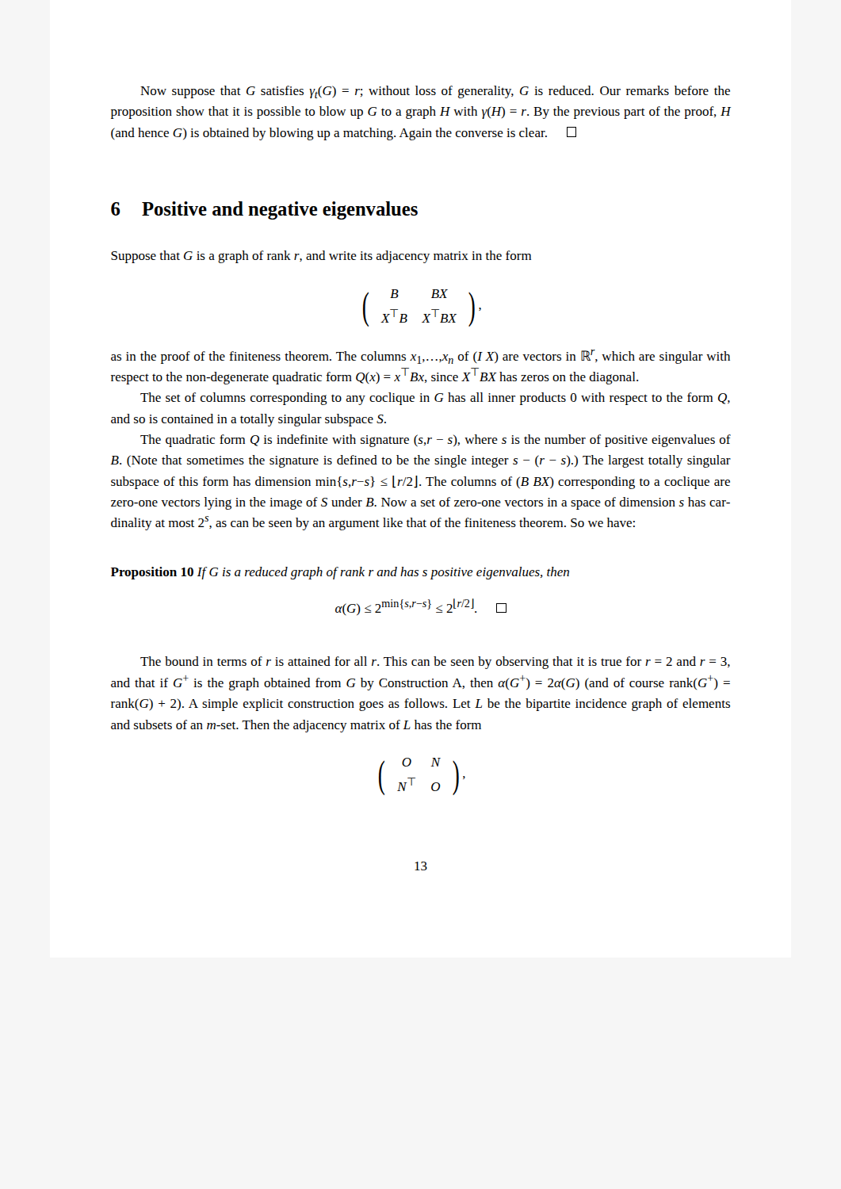Now suppose that G satisfies γt(G) = r; without loss of generality, G is reduced. Our remarks before the proposition show that it is possible to blow up G to a graph H with γ(H) = r. By the previous part of the proof, H (and hence G) is obtained by blowing up a matching. Again the converse is clear.
6 Positive and negative eigenvalues
Suppose that G is a graph of rank r, and write its adjacency matrix in the form
(
| B | BX |
| X ⊤ B | X ⊤ BX |
),
as in the proof of the finiteness theorem. The columns x1,…,xn of (I X) are vectors in ℝr, which are singular with respect to the non-degenerate quadratic form Q(x) = x⊤Bx, since X⊤BX has zeros on the diagonal.
The set of columns corresponding to any coclique in G has all inner products 0 with respect to the form Q, and so is contained in a totally singular subspace S.
The quadratic form Q is indefinite with signature (s,r − s), where s is the number of positive eigenvalues of B. (Note that sometimes the signature is defined to be the single integer s − (r − s).) The largest totally singular subspace of this form has dimension min{s,r−s} ≤ ⌊r/2⌋. The columns of (B BX) corresponding to a coclique are zero-one vectors lying in the image of S under B. Now a set of zero-one vectors in a space of dimension s has cardinality at most 2s, as can be seen by an argument like that of the finiteness theorem. So we have:
Proposition 10 If G is a reduced graph of rank r and has s positive eigenvalues, then
α(G) ≤ 2min{s,r−s} ≤ 2⌊r/2⌋.
The bound in terms of r is attained for all r. This can be seen by observing that it is true for r = 2 and r = 3, and that if G+ is the graph obtained from G by Construction A, then α(G+) = 2α(G) (and of course rank(G+) = rank(G) + 2). A simple explicit construction goes as follows. Let L be the bipartite incidence graph of elements and subsets of an m-set. Then the adjacency matrix of L has the form
(
| O | N |
| N ⊤ | O |
),
13